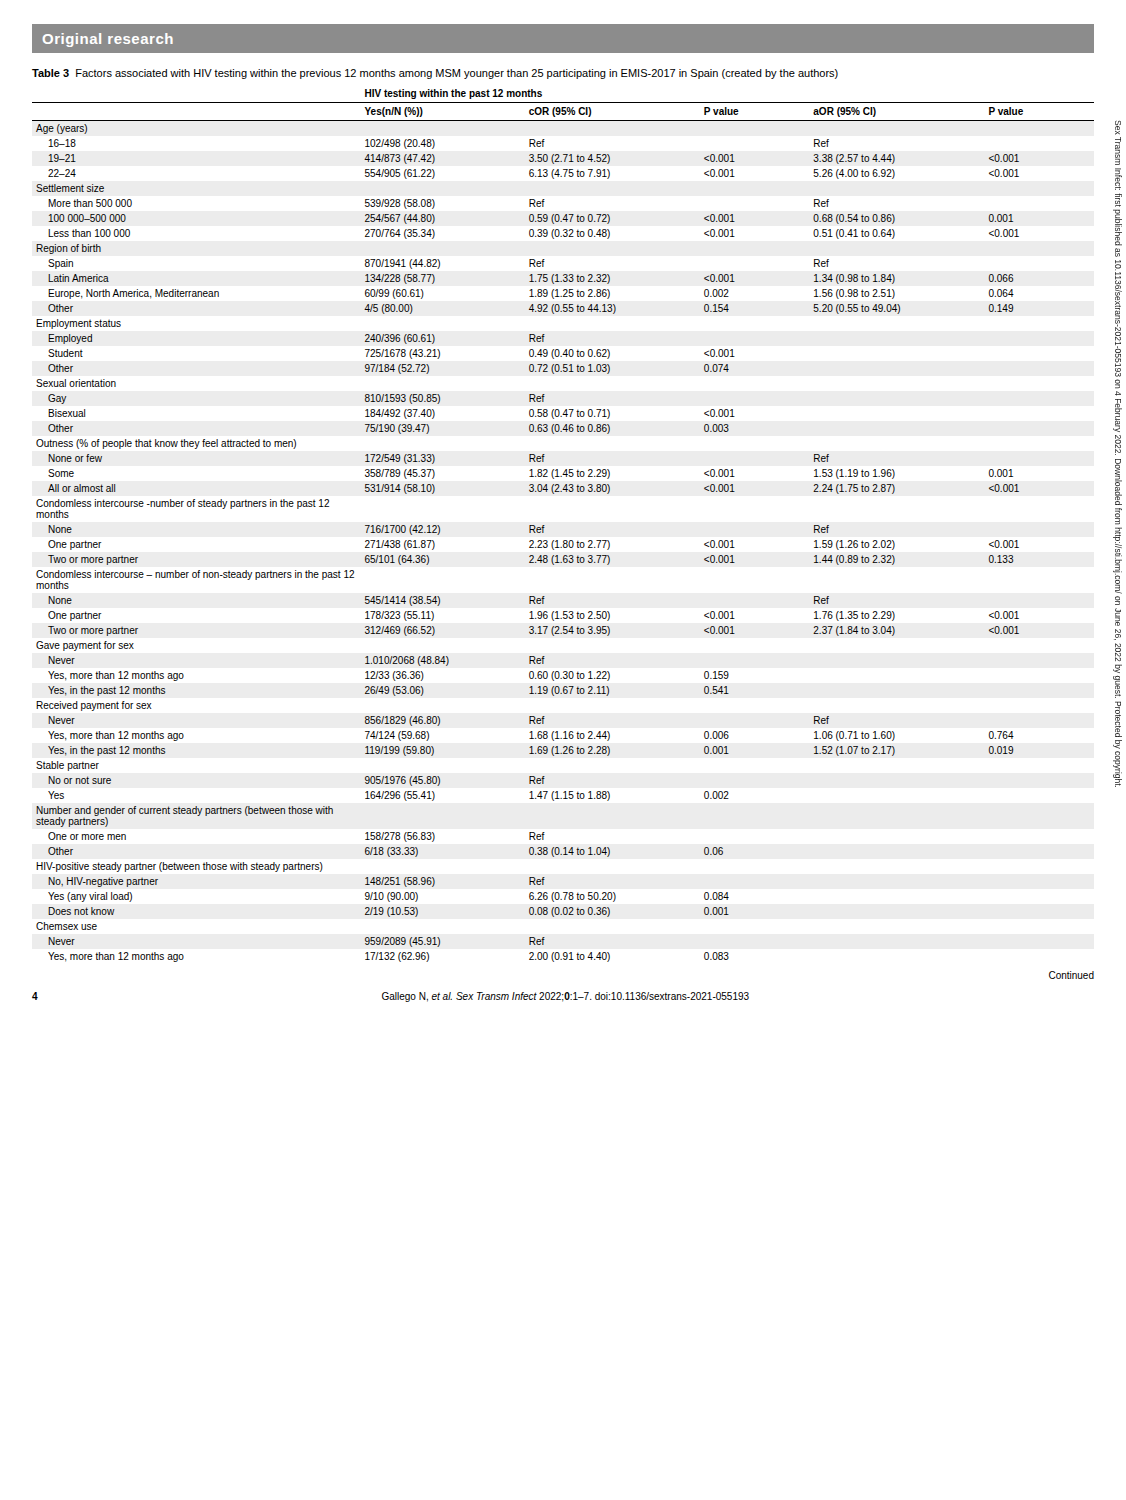Sex Transm Infect: first published as 10.1136/sextrans-2021-055193 on 4 February 2022. Downloaded from http://sti.bmj.com/ on June 26, 2022 by guest. Protected by copyright.
Original research
Table 3 Factors associated with HIV testing within the previous 12 months among MSM younger than 25 participating in EMIS-2017 in Spain (created by the authors)
| | HIV testing within the past 12 months |
| --- | --- |
| | Yes(n/N (%)) | cOR (95% CI) | P value | aOR (95% CI) | P value |
| Age (years) | | | | | |
| 16–18 | 102/498 (20.48) | Ref | | Ref | |
| 19–21 | 414/873 (47.42) | 3.50 (2.71 to 4.52) | <0.001 | 3.38 (2.57 to 4.44) | <0.001 |
| 22–24 | 554/905 (61.22) | 6.13 (4.75 to 7.91) | <0.001 | 5.26 (4.00 to 6.92) | <0.001 |
| Settlement size | | | | | |
| More than 500 000 | 539/928 (58.08) | Ref | | Ref | |
| 100 000–500 000 | 254/567 (44.80) | 0.59 (0.47 to 0.72) | <0.001 | 0.68 (0.54 to 0.86) | 0.001 |
| Less than 100 000 | 270/764 (35.34) | 0.39 (0.32 to 0.48) | <0.001 | 0.51 (0.41 to 0.64) | <0.001 |
| Region of birth | | | | | |
| Spain | 870/1941 (44.82) | Ref | | Ref | |
| Latin America | 134/228 (58.77) | 1.75 (1.33 to 2.32) | <0.001 | 1.34 (0.98 to 1.84) | 0.066 |
| Europe, North America, Mediterranean | 60/99 (60.61) | 1.89 (1.25 to 2.86) | 0.002 | 1.56 (0.98 to 2.51) | 0.064 |
| Other | 4/5 (80.00) | 4.92 (0.55 to 44.13) | 0.154 | 5.20 (0.55 to 49.04) | 0.149 |
| Employment status | | | | | |
| Employed | 240/396 (60.61) | Ref | | | |
| Student | 725/1678 (43.21) | 0.49 (0.40 to 0.62) | <0.001 | | |
| Other | 97/184 (52.72) | 0.72 (0.51 to 1.03) | 0.074 | | |
| Sexual orientation | | | | | |
| Gay | 810/1593 (50.85) | Ref | | | |
| Bisexual | 184/492 (37.40) | 0.58 (0.47 to 0.71) | <0.001 | | |
| Other | 75/190 (39.47) | 0.63 (0.46 to 0.86) | 0.003 | | |
| Outness (% of people that know they feel attracted to men) | | | | | |
| None or few | 172/549 (31.33) | Ref | | Ref | |
| Some | 358/789 (45.37) | 1.82 (1.45 to 2.29) | <0.001 | 1.53 (1.19 to 1.96) | 0.001 |
| All or almost all | 531/914 (58.10) | 3.04 (2.43 to 3.80) | <0.001 | 2.24 (1.75 to 2.87) | <0.001 |
| Condomless intercourse -number of steady partners in the past 12 months | | | | | |
| None | 716/1700 (42.12) | Ref | | Ref | |
| One partner | 271/438 (61.87) | 2.23 (1.80 to 2.77) | <0.001 | 1.59 (1.26 to 2.02) | <0.001 |
| Two or more partner | 65/101 (64.36) | 2.48 (1.63 to 3.77) | <0.001 | 1.44 (0.89 to 2.32) | 0.133 |
| Condomless intercourse – number of non-steady partners in the past 12 months | | | | | |
| None | 545/1414 (38.54) | Ref | | Ref | |
| One partner | 178/323 (55.11) | 1.96 (1.53 to 2.50) | <0.001 | 1.76 (1.35 to 2.29) | <0.001 |
| Two or more partner | 312/469 (66.52) | 3.17 (2.54 to 3.95) | <0.001 | 2.37 (1.84 to 3.04) | <0.001 |
| Gave payment for sex | | | | | |
| Never | 1.010/2068 (48.84) | Ref | | | |
| Yes, more than 12 months ago | 12/33 (36.36) | 0.60 (0.30 to 1.22) | 0.159 | | |
| Yes, in the past 12 months | 26/49 (53.06) | 1.19 (0.67 to 2.11) | 0.541 | | |
| Received payment for sex | | | | | |
| Never | 856/1829 (46.80) | Ref | | Ref | |
| Yes, more than 12 months ago | 74/124 (59.68) | 1.68 (1.16 to 2.44) | 0.006 | 1.06 (0.71 to 1.60) | 0.764 |
| Yes, in the past 12 months | 119/199 (59.80) | 1.69 (1.26 to 2.28) | 0.001 | 1.52 (1.07 to 2.17) | 0.019 |
| Stable partner | | | | | |
| No or not sure | 905/1976 (45.80) | Ref | | | |
| Yes | 164/296 (55.41) | 1.47 (1.15 to 1.88) | 0.002 | | |
| Number and gender of current steady partners (between those with steady partners) | | | | | |
| One or more men | 158/278 (56.83) | Ref | | | |
| Other | 6/18 (33.33) | 0.38 (0.14 to 1.04) | 0.06 | | |
| HIV-positive steady partner (between those with steady partners) | | | | | |
| No, HIV-negative partner | 148/251 (58.96) | Ref | | | |
| Yes (any viral load) | 9/10 (90.00) | 6.26 (0.78 to 50.20) | 0.084 | | |
| Does not know | 2/19 (10.53) | 0.08 (0.02 to 0.36) | 0.001 | | |
| Chemsex use | | | | | |
| Never | 959/2089 (45.91) | Ref | | | |
| Yes, more than 12 months ago | 17/132 (62.96) | 2.00 (0.91 to 4.40) | 0.083 | | |
Continued
4
Gallego N, et al. Sex Transm Infect 2022;0:1–7. doi:10.1136/sextrans-2021-055193